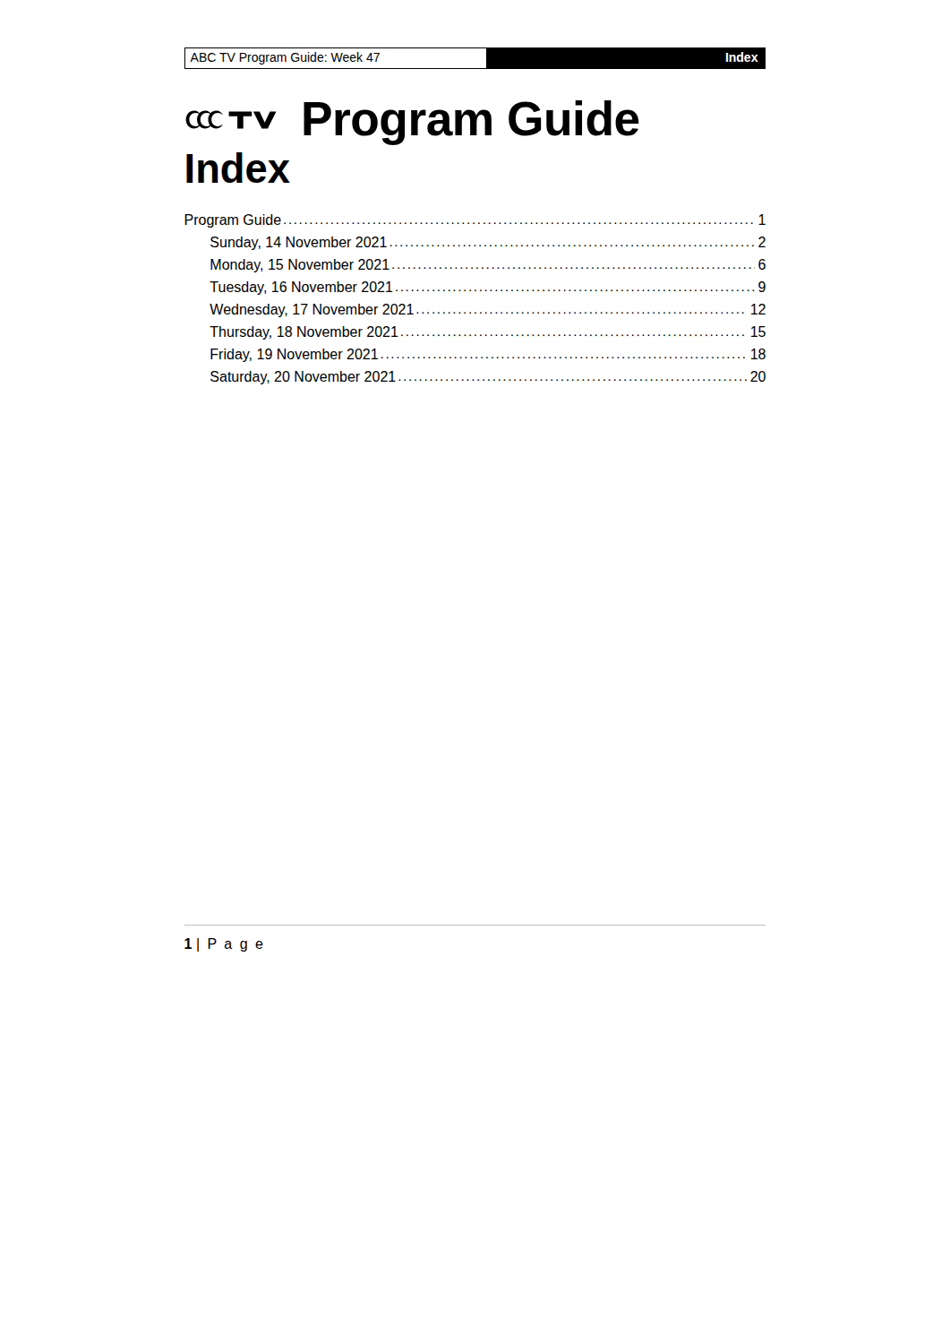ABC TV Program Guide: Week 47
Index
Program Guide
Index
Program Guide ........................................................................................................................................................... 1
Sunday, 14 November 2021 ............................................................................................................................. 2
Monday, 15 November 2021 ............................................................................................................................ 6
Tuesday, 16 November 2021 ............................................................................................................................ 9
Wednesday, 17 November 2021 ..................................................................................................................... 12
Thursday, 18 November 2021 ......................................................................................................................... 15
Friday, 19 November 2021 .............................................................................................................................. 18
Saturday, 20 November 2021 ......................................................................................................................... 20
1 | P a g e